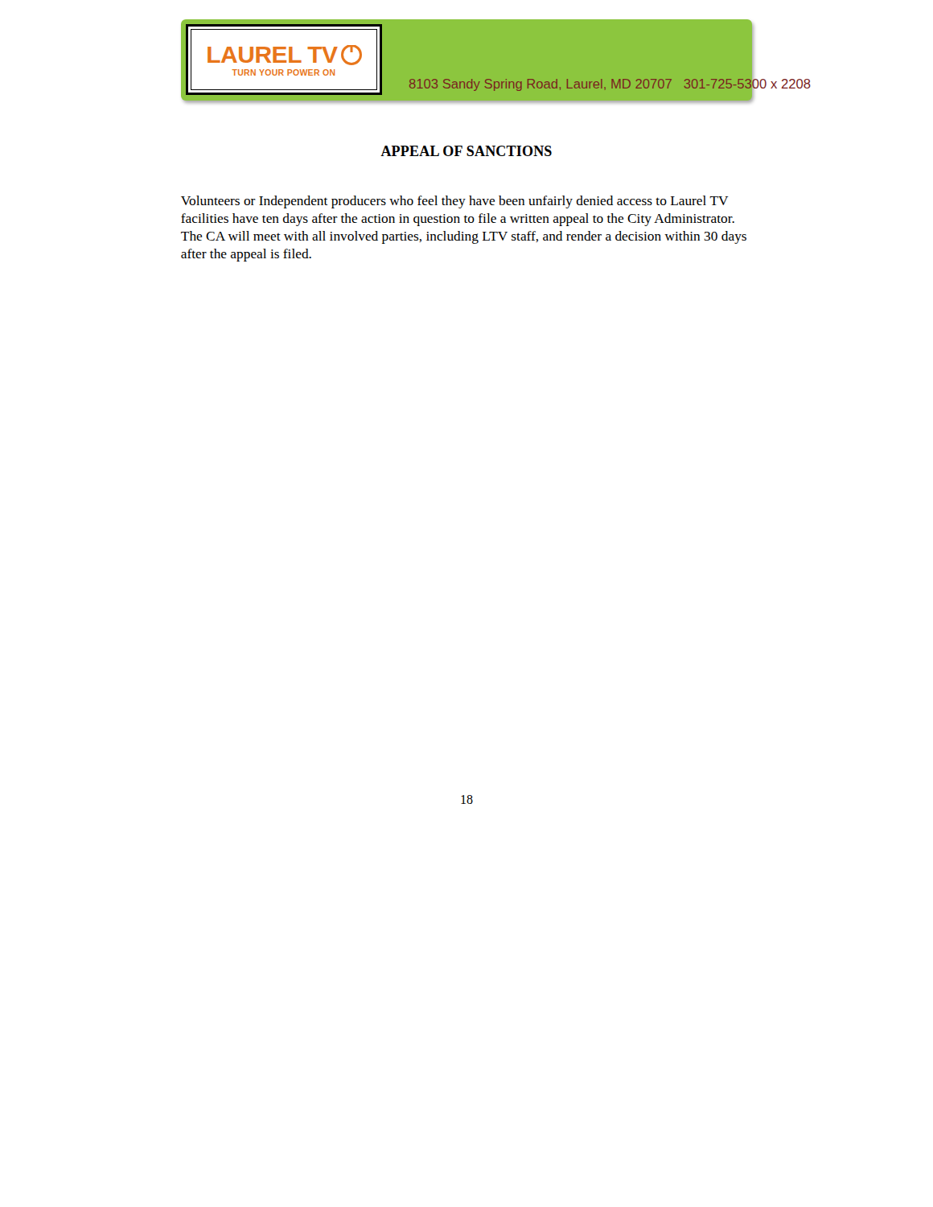LAUREL TV
TURN YOUR POWER ON
8103 Sandy Spring Road, Laurel, MD 20707 301-725-5300 x 2208
APPEAL OF SANCTIONS
Volunteers or Independent producers who feel they have been unfairly denied access to Laurel TV facilities have ten days after the action in question to file a written appeal to the City Administrator.
The CA will meet with all involved parties, including LTV staff, and render a decision within 30 days after the appeal is filed.
18